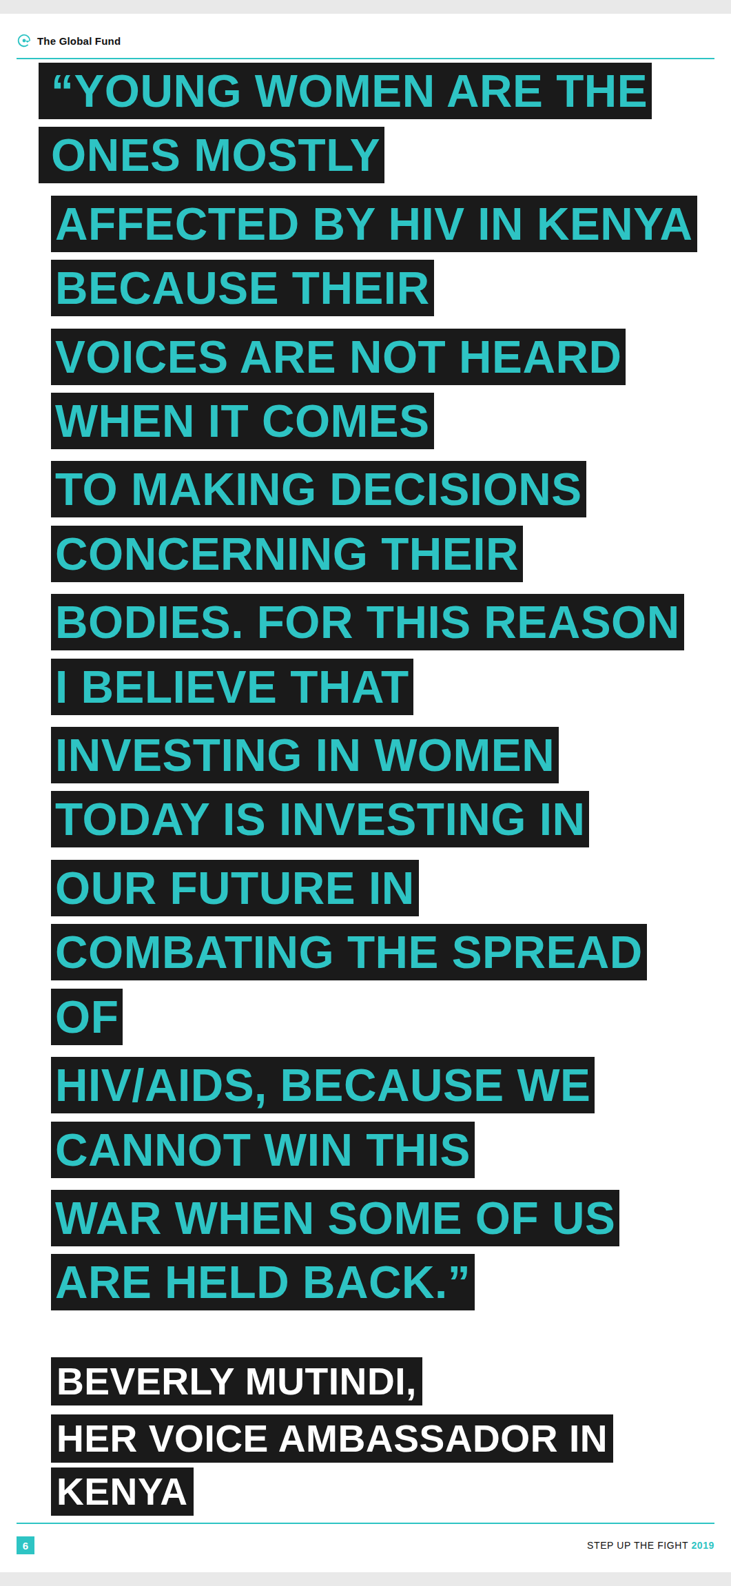The Global Fund
“YOUNG WOMEN ARE THE ONES MOSTLY
AFFECTED BY HIV IN KENYA BECAUSE THEIR
VOICES ARE NOT HEARD WHEN IT COMES
TO MAKING DECISIONS CONCERNING THEIR
BODIES. FOR THIS REASON I BELIEVE THAT
INVESTING IN WOMEN TODAY IS INVESTING IN
OUR FUTURE IN COMBATING THE SPREAD OF
HIV/AIDS, BECAUSE WE CANNOT WIN THIS
WAR WHEN SOME OF US ARE HELD BACK.”
BEVERLY MUTINDI,
HER VOICE AMBASSADOR IN KENYA
6
STEP UP THE FIGHT 2019